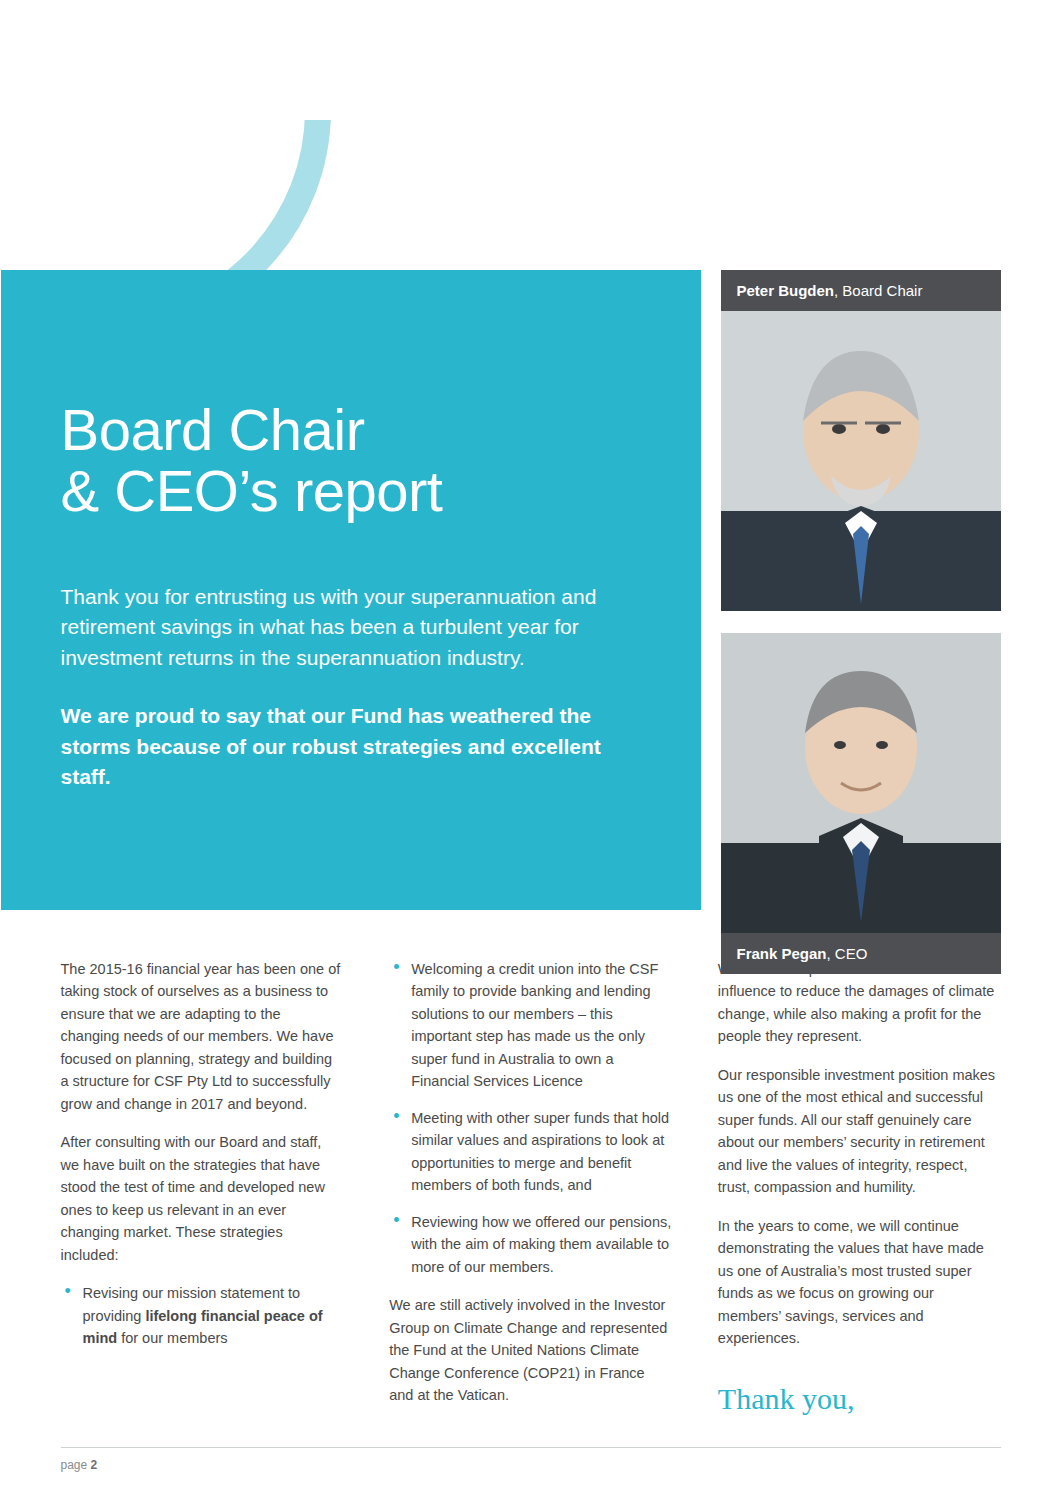Peter Bugden, Board Chair
Frank Pegan, CEO
Board Chair
& CEO’s report
Thank you for entrusting us with your superannuation and retirement savings in what has been a turbulent year for investment returns in the superannuation industry.
We are proud to say that our Fund has weathered the storms because of our robust strategies and excellent staff.
The 2015-16 financial year has been one of taking stock of ourselves as a business to ensure that we are adapting to the changing needs of our members. We have focused on planning, strategy and building a structure for CSF Pty Ltd to successfully grow and change in 2017 and beyond.
After consulting with our Board and staff, we have built on the strategies that have stood the test of time and developed new ones to keep us relevant in an ever changing market. These strategies included:
Revising our mission statement to providing lifelong financial peace of mind for our members
Welcoming a credit union into the CSF family to provide banking and lending solutions to our members – this important step has made us the only super fund in Australia to own a Financial Services Licence
Meeting with other super funds that hold similar values and aspirations to look at opportunities to merge and benefit members of both funds, and
Reviewing how we offered our pensions, with the aim of making them available to more of our members.
We are still actively involved in the Investor Group on Climate Change and represented the Fund at the United Nations Climate Change Conference (COP21) in France and at the Vatican.
We believe super funds can use their influence to reduce the damages of climate change, while also making a profit for the people they represent.
Our responsible investment position makes us one of the most ethical and successful super funds. All our staff genuinely care about our members’ security in retirement and live the values of integrity, respect, trust, compassion and humility.
In the years to come, we will continue demonstrating the values that have made us one of Australia’s most trusted super funds as we focus on growing our members’ savings, services and experiences.
Thank you,
page 2